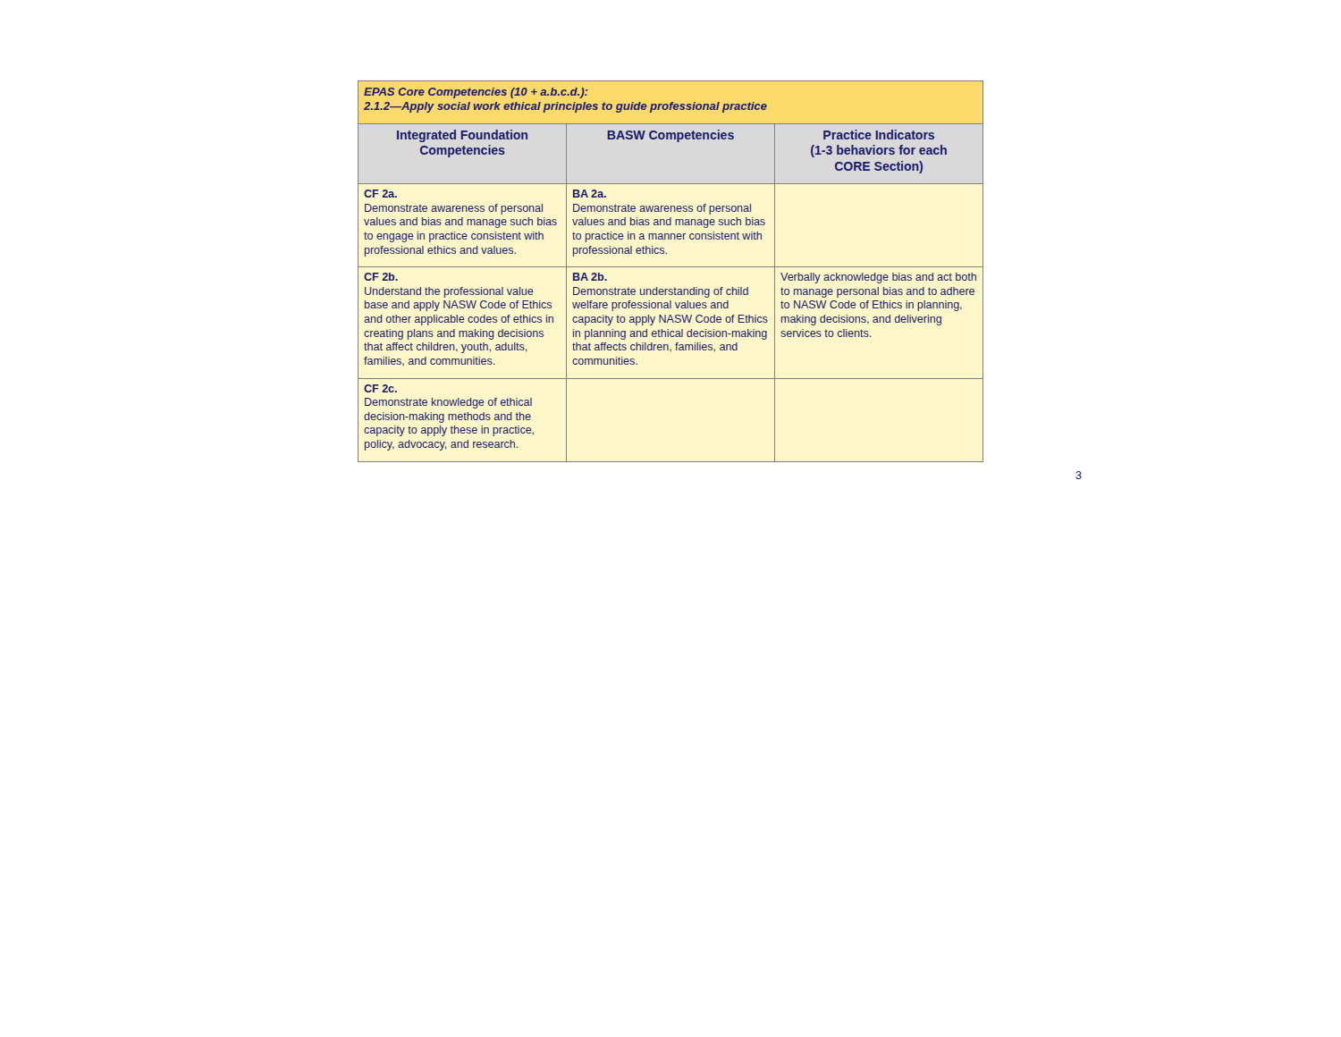| EPAS Core Competencies (10 + a.b.c.d.): 2.1.2—Apply social work ethical principles to guide professional practice |
| Integrated Foundation Competencies | BASW Competencies | Practice Indicators (1-3 behaviors for each CORE Section) |
| CF 2a. Demonstrate awareness of personal values and bias and manage such bias to engage in practice consistent with professional ethics and values. | BA 2a. Demonstrate awareness of personal values and bias and manage such bias to practice in a manner consistent with professional ethics. | |
| CF 2b. Understand the professional value base and apply NASW Code of Ethics and other applicable codes of ethics in creating plans and making decisions that affect children, youth, adults, families, and communities. | BA 2b. Demonstrate understanding of child welfare professional values and capacity to apply NASW Code of Ethics in planning and ethical decision-making that affects children, families, and communities. | Verbally acknowledge bias and act both to manage personal bias and to adhere to NASW Code of Ethics in planning, making decisions, and delivering services to clients. |
| CF 2c. Demonstrate knowledge of ethical decision-making methods and the capacity to apply these in practice, policy, advocacy, and research. | | |
3